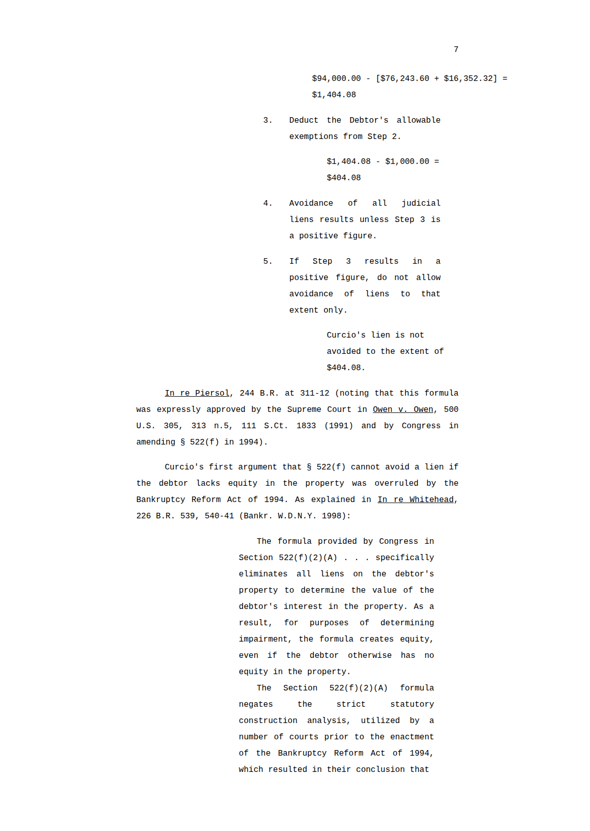7
$94,000.00 - [$76,243.60 + $16,352.32] =
$1,404.08
3. Deduct the Debtor's allowable exemptions from Step 2.
$1,404.08 - $1,000.00 =
$404.08
4. Avoidance of all judicial liens results unless Step 3 is a positive figure.
5. If Step 3 results in a positive figure, do not allow avoidance of liens to that extent only.
Curcio's lien is not avoided to the extent of $404.08.
In re Piersol, 244 B.R. at 311-12 (noting that this formula was expressly approved by the Supreme Court in Owen v. Owen, 500 U.S. 305, 313 n.5, 111 S.Ct. 1833 (1991) and by Congress in amending § 522(f) in 1994).
Curcio's first argument that § 522(f) cannot avoid a lien if the debtor lacks equity in the property was overruled by the Bankruptcy Reform Act of 1994. As explained in In re Whitehead, 226 B.R. 539, 540-41 (Bankr. W.D.N.Y. 1998):
The formula provided by Congress in Section 522(f)(2)(A) . . . specifically eliminates all liens on the debtor's property to determine the value of the debtor's interest in the property. As a result, for purposes of determining impairment, the formula creates equity, even if the debtor otherwise has no equity in the property.
The Section 522(f)(2)(A) formula negates the strict statutory construction analysis, utilized by a number of courts prior to the enactment of the Bankruptcy Reform Act of 1994, which resulted in their conclusion that